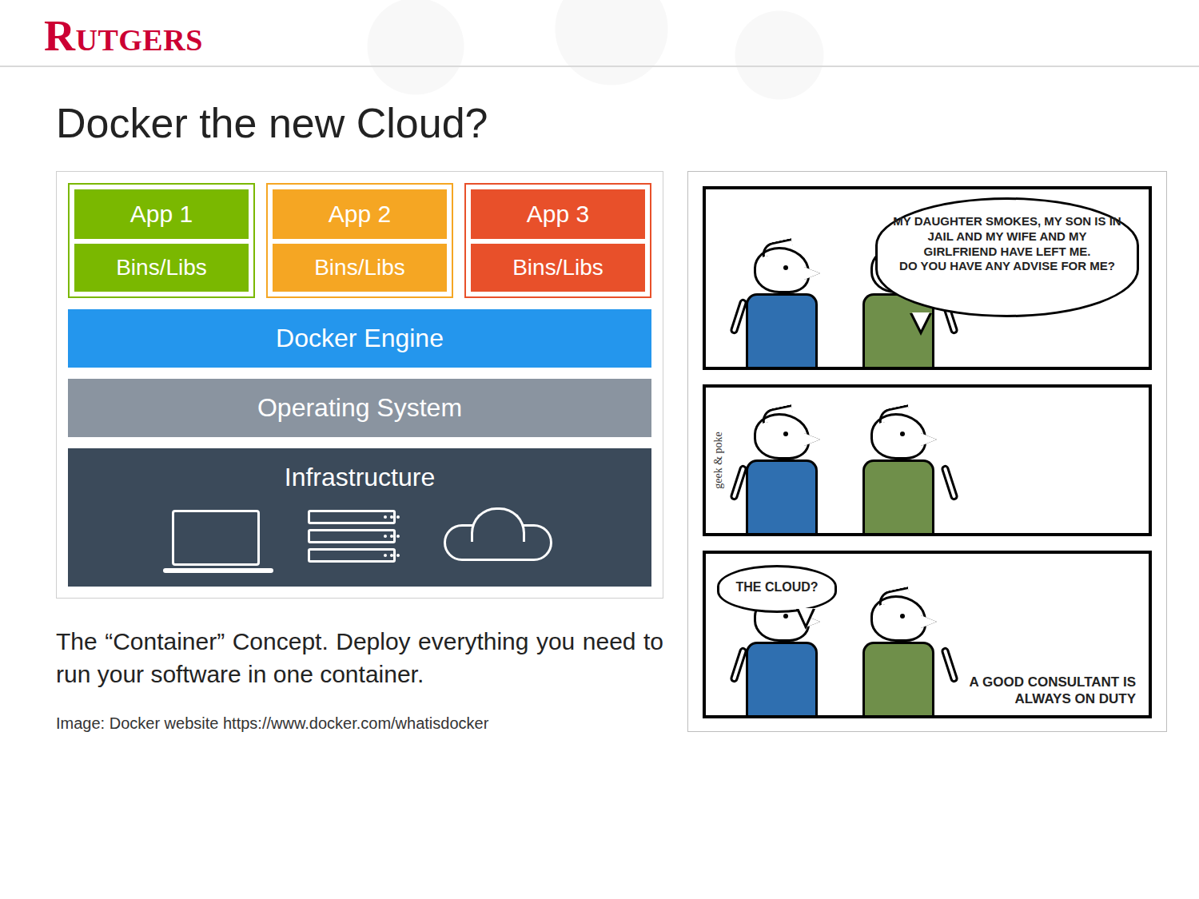Rutgers
Docker the new Cloud?
App 1
Bins/Libs
App 2
Bins/Libs
App 3
Bins/Libs
Docker Engine
Operating System
Infrastructure
The “Container” Concept. Deploy everything you need to run your software in one container.
Image: Docker website https://www.docker.com/whatisdocker
MY DAUGHTER SMOKES, MY SON IS IN JAIL AND MY WIFE AND MY GIRLFRIEND HAVE LEFT ME.
DO YOU HAVE ANY ADVISE FOR ME?
geek & poke
THE CLOUD?
A GOOD CONSULTANT IS
ALWAYS ON DUTY